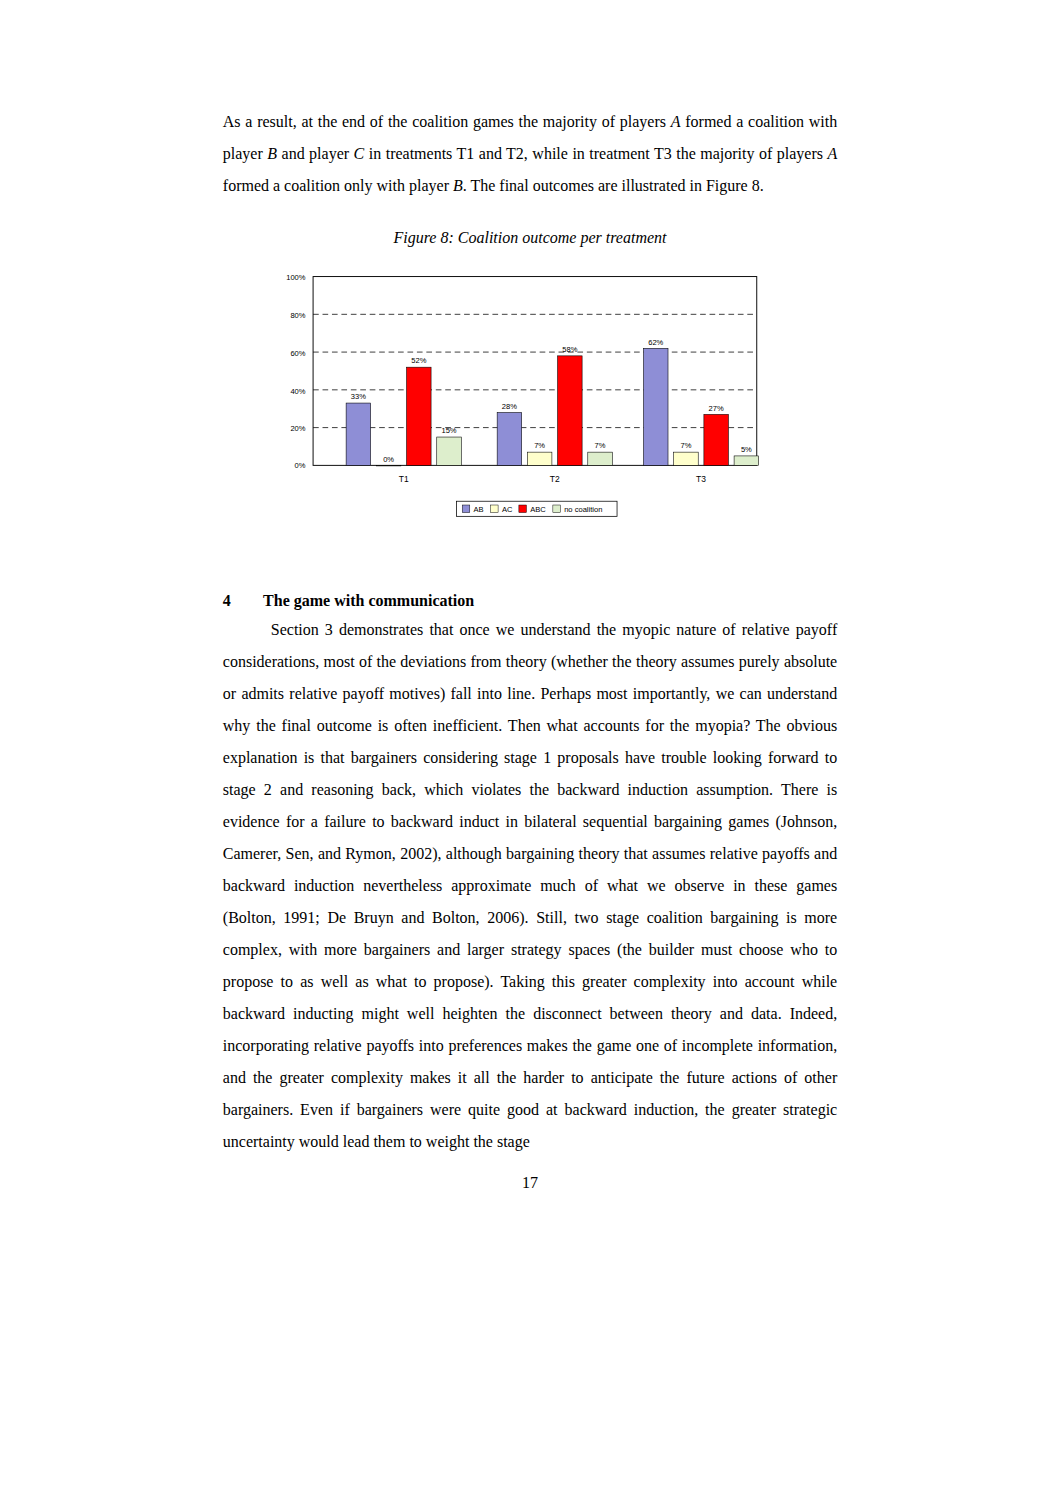As a result, at the end of the coalition games the majority of players A formed a coalition with player B and player C in treatments T1 and T2, while in treatment T3 the majority of players A formed a coalition only with player B. The final outcomes are illustrated in Figure 8.
Figure 8: Coalition outcome per treatment
100% 80% 60% 40% 20% 0% 33% 0% 52% 15% 28% 7% 58% 7% 62% 7% 27% 5% T1 T2 T3 AB AC ABC no coalition
4 The game with communication
Section 3 demonstrates that once we understand the myopic nature of relative payoff considerations, most of the deviations from theory (whether the theory assumes purely absolute or admits relative payoff motives) fall into line. Perhaps most importantly, we can understand why the final outcome is often inefficient. Then what accounts for the myopia? The obvious explanation is that bargainers considering stage 1 proposals have trouble looking forward to stage 2 and reasoning back, which violates the backward induction assumption. There is evidence for a failure to backward induct in bilateral sequential bargaining games (Johnson, Camerer, Sen, and Rymon, 2002), although bargaining theory that assumes relative payoffs and backward induction nevertheless approximate much of what we observe in these games (Bolton, 1991; De Bruyn and Bolton, 2006). Still, two stage coalition bargaining is more complex, with more bargainers and larger strategy spaces (the builder must choose who to propose to as well as what to propose). Taking this greater complexity into account while backward inducting might well heighten the disconnect between theory and data. Indeed, incorporating relative payoffs into preferences makes the game one of incomplete information, and the greater complexity makes it all the harder to anticipate the future actions of other bargainers. Even if bargainers were quite good at backward induction, the greater strategic uncertainty would lead them to weight the stage
17